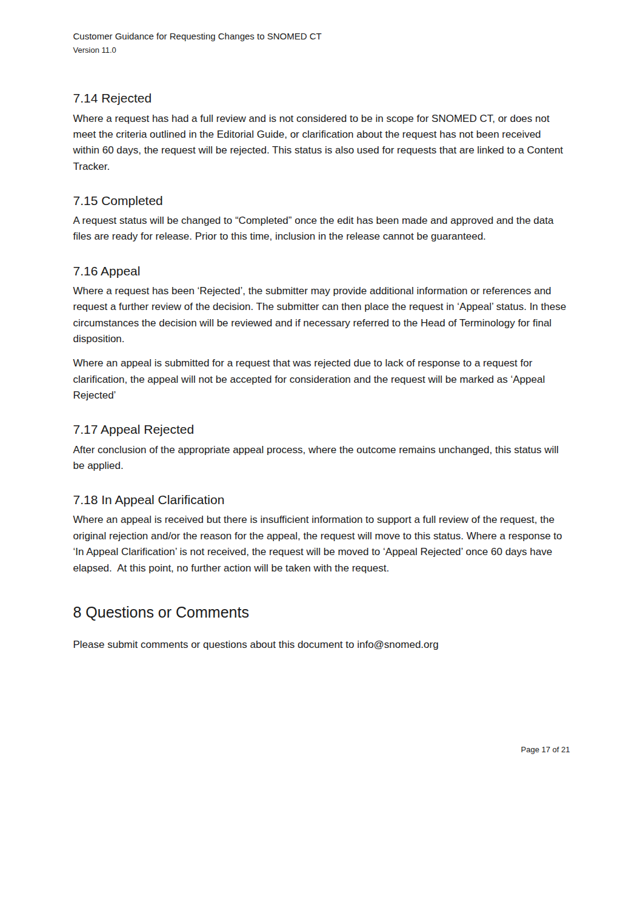Customer Guidance for Requesting Changes to SNOMED CT
Version 11.0
7.14 Rejected
Where a request has had a full review and is not considered to be in scope for SNOMED CT, or does not meet the criteria outlined in the Editorial Guide, or clarification about the request has not been received within 60 days, the request will be rejected. This status is also used for requests that are linked to a Content Tracker.
7.15 Completed
A request status will be changed to “Completed” once the edit has been made and approved and the data files are ready for release. Prior to this time, inclusion in the release cannot be guaranteed.
7.16 Appeal
Where a request has been ‘Rejected’, the submitter may provide additional information or references and request a further review of the decision. The submitter can then place the request in ‘Appeal’ status. In these circumstances the decision will be reviewed and if necessary referred to the Head of Terminology for final disposition.
Where an appeal is submitted for a request that was rejected due to lack of response to a request for clarification, the appeal will not be accepted for consideration and the request will be marked as ‘Appeal Rejected’
7.17 Appeal Rejected
After conclusion of the appropriate appeal process, where the outcome remains unchanged, this status will be applied.
7.18 In Appeal Clarification
Where an appeal is received but there is insufficient information to support a full review of the request, the original rejection and/or the reason for the appeal, the request will move to this status. Where a response to ‘In Appeal Clarification’ is not received, the request will be moved to ‘Appeal Rejected’ once 60 days have elapsed. At this point, no further action will be taken with the request.
8 Questions or Comments
Please submit comments or questions about this document to info@snomed.org
Page 17 of 21